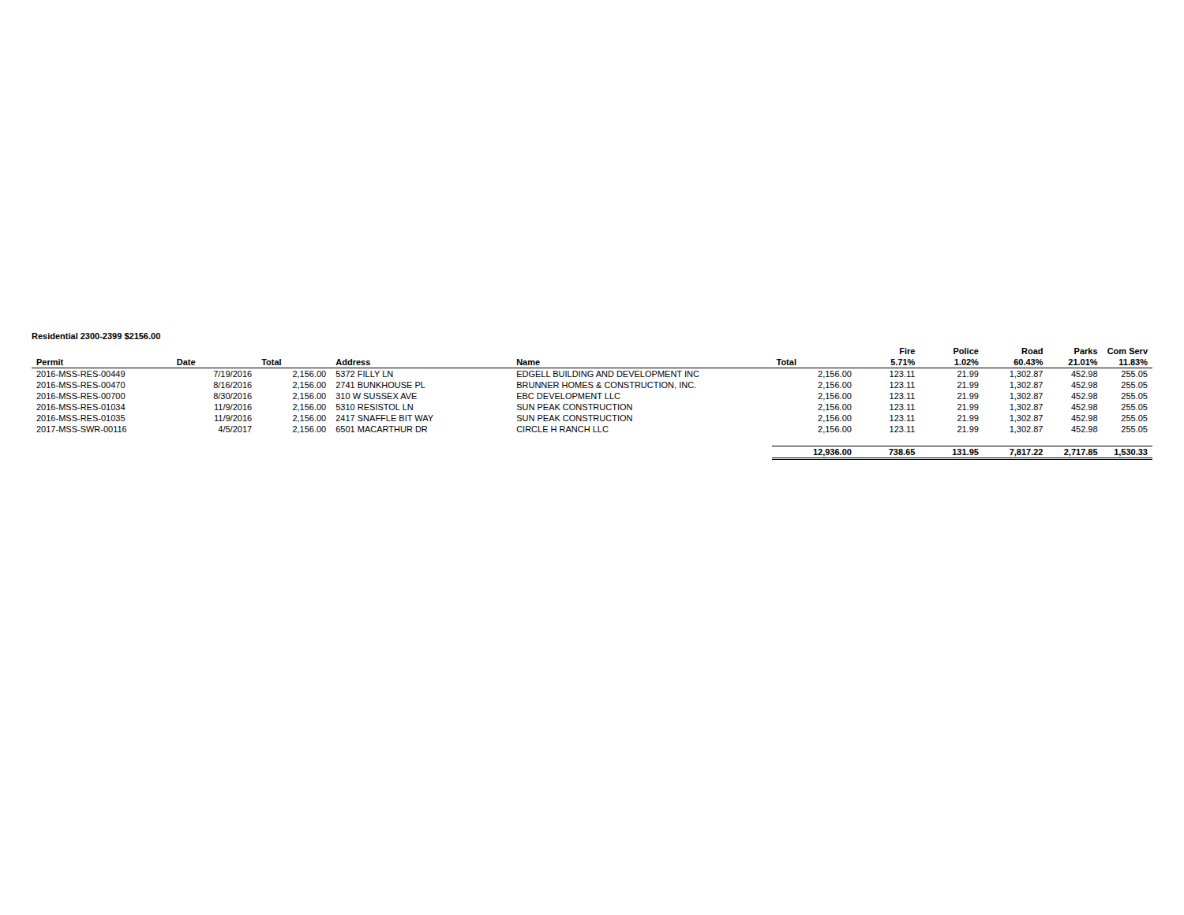Residential 2300-2399 $2156.00
| | Fire | Police | Road | Parks | Com Serv |
| --- | --- | --- | --- | --- | --- |
| Permit | Date | Total | Address | Name | Total | 5.71% | 1.02% | 60.43% | 21.01% | 11.83% |
| 2016-MSS-RES-00449 | 7/19/2016 | 2,156.00 | 5372 FILLY LN | EDGELL BUILDING AND DEVELOPMENT INC | 2,156.00 | 123.11 | 21.99 | 1,302.87 | 452.98 | 255.05 |
| 2016-MSS-RES-00470 | 8/16/2016 | 2,156.00 | 2741 BUNKHOUSE PL | BRUNNER HOMES & CONSTRUCTION, INC. | 2,156.00 | 123.11 | 21.99 | 1,302.87 | 452.98 | 255.05 |
| 2016-MSS-RES-00700 | 8/30/2016 | 2,156.00 | 310 W SUSSEX AVE | EBC DEVELOPMENT LLC | 2,156.00 | 123.11 | 21.99 | 1,302.87 | 452.98 | 255.05 |
| 2016-MSS-RES-01034 | 11/9/2016 | 2,156.00 | 5310 RESISTOL LN | SUN PEAK CONSTRUCTION | 2,156.00 | 123.11 | 21.99 | 1,302.87 | 452.98 | 255.05 |
| 2016-MSS-RES-01035 | 11/9/2016 | 2,156.00 | 2417 SNAFFLE BIT WAY | SUN PEAK CONSTRUCTION | 2,156.00 | 123.11 | 21.99 | 1,302.87 | 452.98 | 255.05 |
| 2017-MSS-SWR-00116 | 4/5/2017 | 2,156.00 | 6501 MACARTHUR DR | CIRCLE H RANCH LLC | 2,156.00 | 123.11 | 21.99 | 1,302.87 | 452.98 | 255.05 |
| | 12,936.00 | 738.65 | 131.95 | 7,817.22 | 2,717.85 | 1,530.33 |